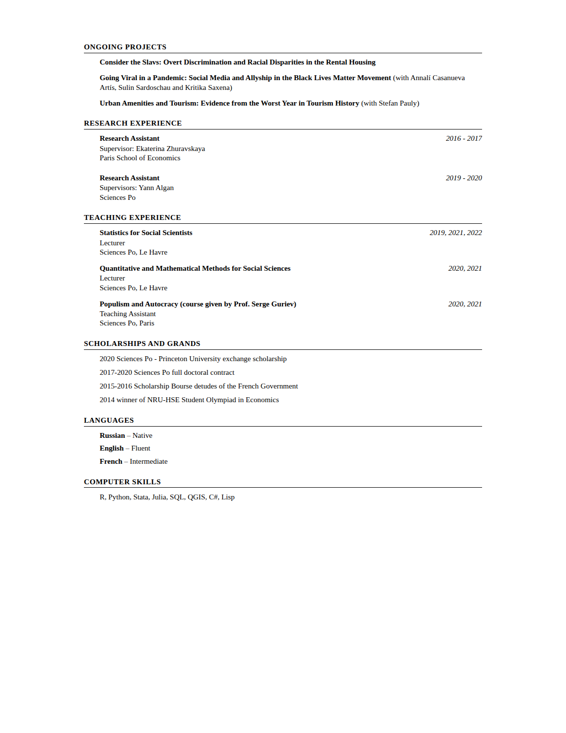Ongoing Projects
Consider the Slavs: Overt Discrimination and Racial Disparities in the Rental Housing
Going Viral in a Pandemic: Social Media and Allyship in the Black Lives Matter Movement (with Annalí Casanueva Artís, Sulin Sardoschau and Kritika Saxena)
Urban Amenities and Tourism: Evidence from the Worst Year in Tourism History (with Stefan Pauly)
Research Experience
Research Assistant 2016 - 2017
Supervisor: Ekaterina Zhuravskaya
Paris School of Economics
Research Assistant 2019 - 2020
Supervisors: Yann Algan
Sciences Po
Teaching Experience
Statistics for Social Scientists 2019, 2021, 2022
Lecturer
Sciences Po, Le Havre
Quantitative and Mathematical Methods for Social Sciences 2020, 2021
Lecturer
Sciences Po, Le Havre
Populism and Autocracy (course given by Prof. Serge Guriev) 2020, 2021
Teaching Assistant
Sciences Po, Paris
Scholarships and Grands
2020 Sciences Po - Princeton University exchange scholarship
2017-2020 Sciences Po full doctoral contract
2015-2016 Scholarship Bourse detudes of the French Government
2014 winner of NRU-HSE Student Olympiad in Economics
Languages
Russian – Native
English – Fluent
French – Intermediate
Computer Skills
R, Python, Stata, Julia, SQL, QGIS, C#, Lisp